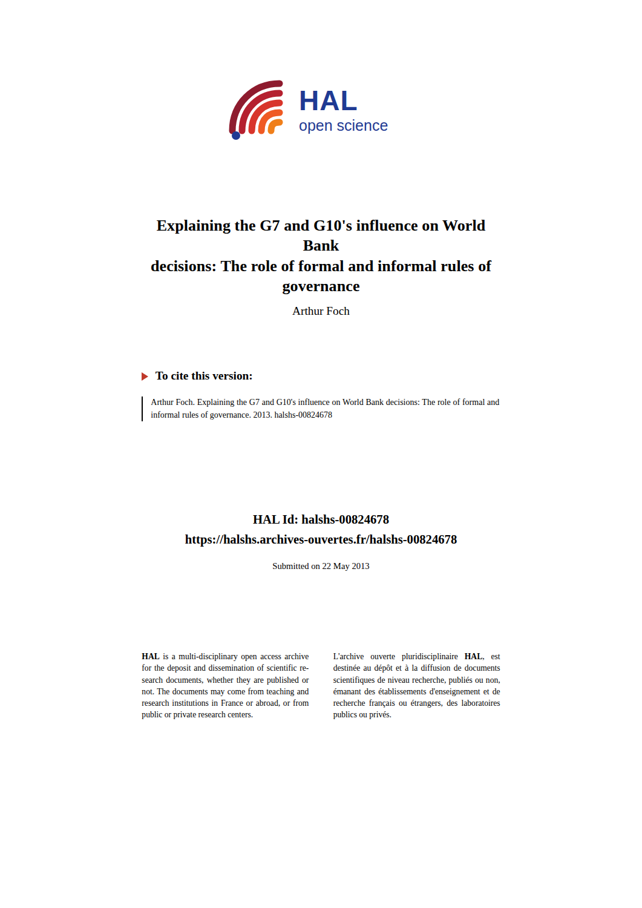HAL open science
Explaining the G7 and G10's influence on World Bank
decisions: The role of formal and informal rules of
governance
Arthur Foch
To cite this version:
Arthur Foch. Explaining the G7 and G10's influence on World Bank decisions: The role of formal and informal rules of governance. 2013. halshs-00824678
HAL Id: halshs-00824678
https://halshs.archives-ouvertes.fr/halshs-00824678
Submitted on 22 May 2013
HAL is a multi-disciplinary open access archive for the deposit and dissemination of scientific research documents, whether they are published or not. The documents may come from teaching and research institutions in France or abroad, or from public or private research centers.
L'archive ouverte pluridisciplinaire HAL, est destinée au dépôt et à la diffusion de documents scientifiques de niveau recherche, publiés ou non, émanant des établissements d'enseignement et de recherche français ou étrangers, des laboratoires publics ou privés.